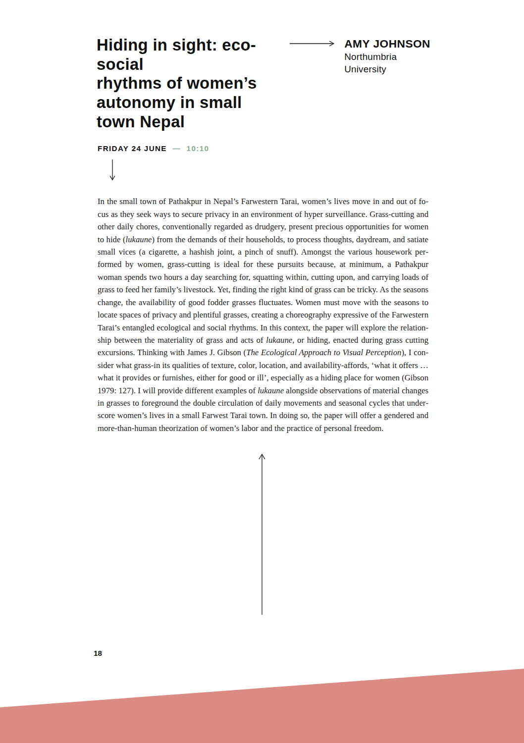Hiding in sight: eco-social
rhythms of women’s
autonomy in small town Nepal
Amy Johnson Northumbria
University
Friday 24 June — 10:10
In the small town of Pathakpur in Nepal’s Farwestern Tarai, women’s lives move in and out of focus as they seek ways to secure privacy in an environment of hyper surveillance. Grass-cutting and other daily chores, conventionally regarded as drudgery, present precious opportunities for women to hide (lukaune) from the demands of their households, to process thoughts, daydream, and satiate small vices (a cigarette, a hashish joint, a pinch of snuff). Amongst the various housework performed by women, grass-cutting is ideal for these pursuits because, at minimum, a Pathakpur woman spends two hours a day searching for, squatting within, cutting upon, and carrying loads of grass to feed her family’s livestock. Yet, finding the right kind of grass can be tricky. As the seasons change, the availability of good fodder grasses fluctuates. Women must move with the seasons to locate spaces of privacy and plentiful grasses, creating a choreography expressive of the Farwestern Tarai’s entangled ecological and social rhythms. In this context, the paper will explore the relationship between the materiality of grass and acts of lukaune, or hiding, enacted during grass cutting excursions. Thinking with James J. Gibson (The Ecological Approach to Visual Perception), I consider what grass-in its qualities of texture, color, location, and availability-affords, ‘what it offers … what it provides or furnishes, either for good or ill’, especially as a hiding place for women (Gibson 1979: 127). I will provide different examples of lukaune alongside observations of material changes in grasses to foreground the double circulation of daily movements and seasonal cycles that underscore women’s lives in a small Farwest Tarai town. In doing so, the paper will offer a gendered and more-than-human theorization of women’s labor and the practice of personal freedom.
18